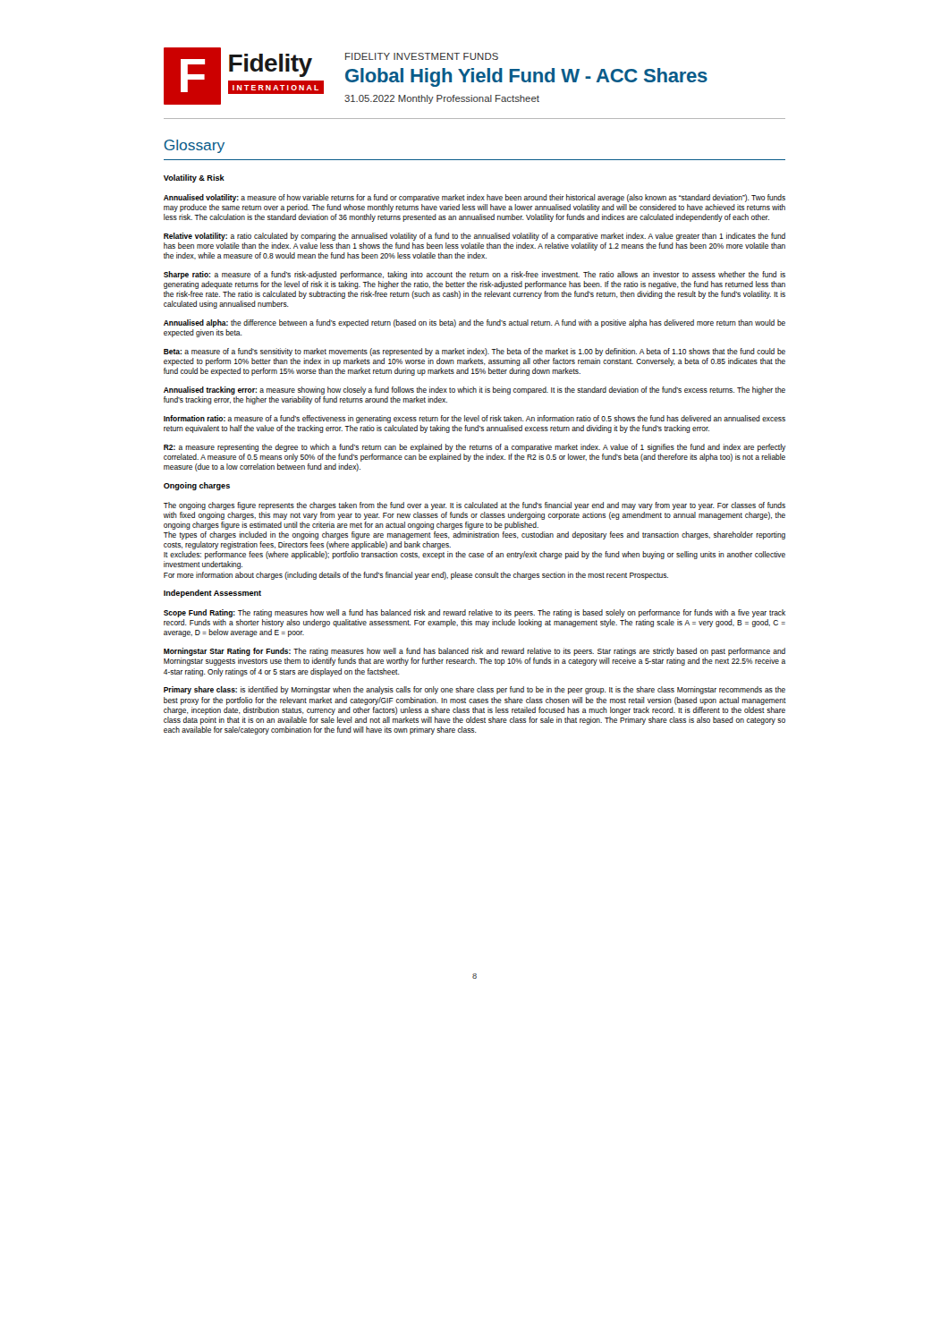F
Fidelity
INTERNATIONAL
FIDELITY INVESTMENT FUNDS
Global High Yield Fund W - ACC Shares
31.05.2022 Monthly Professional Factsheet
Glossary
Volatility & Risk
Annualised volatility: a measure of how variable returns for a fund or comparative market index have been around their historical average (also known as “standard deviation”). Two funds may produce the same return over a period. The fund whose monthly returns have varied less will have a lower annualised volatility and will be considered to have achieved its returns with less risk. The calculation is the standard deviation of 36 monthly returns presented as an annualised number. Volatility for funds and indices are calculated independently of each other.
Relative volatility: a ratio calculated by comparing the annualised volatility of a fund to the annualised volatility of a comparative market index. A value greater than 1 indicates the fund has been more volatile than the index. A value less than 1 shows the fund has been less volatile than the index. A relative volatility of 1.2 means the fund has been 20% more volatile than the index, while a measure of 0.8 would mean the fund has been 20% less volatile than the index.
Sharpe ratio: a measure of a fund’s risk-adjusted performance, taking into account the return on a risk-free investment. The ratio allows an investor to assess whether the fund is generating adequate returns for the level of risk it is taking. The higher the ratio, the better the risk-adjusted performance has been. If the ratio is negative, the fund has returned less than the risk-free rate. The ratio is calculated by subtracting the risk-free return (such as cash) in the relevant currency from the fund’s return, then dividing the result by the fund’s volatility. It is calculated using annualised numbers.
Annualised alpha: the difference between a fund’s expected return (based on its beta) and the fund’s actual return. A fund with a positive alpha has delivered more return than would be expected given its beta.
Beta: a measure of a fund’s sensitivity to market movements (as represented by a market index). The beta of the market is 1.00 by definition. A beta of 1.10 shows that the fund could be expected to perform 10% better than the index in up markets and 10% worse in down markets, assuming all other factors remain constant. Conversely, a beta of 0.85 indicates that the fund could be expected to perform 15% worse than the market return during up markets and 15% better during down markets.
Annualised tracking error: a measure showing how closely a fund follows the index to which it is being compared. It is the standard deviation of the fund’s excess returns. The higher the fund’s tracking error, the higher the variability of fund returns around the market index.
Information ratio: a measure of a fund’s effectiveness in generating excess return for the level of risk taken. An information ratio of 0.5 shows the fund has delivered an annualised excess return equivalent to half the value of the tracking error. The ratio is calculated by taking the fund’s annualised excess return and dividing it by the fund’s tracking error.
R2: a measure representing the degree to which a fund’s return can be explained by the returns of a comparative market index. A value of 1 signifies the fund and index are perfectly correlated. A measure of 0.5 means only 50% of the fund’s performance can be explained by the index. If the R2 is 0.5 or lower, the fund’s beta (and therefore its alpha too) is not a reliable measure (due to a low correlation between fund and index).
Ongoing charges
The ongoing charges figure represents the charges taken from the fund over a year. It is calculated at the fund's financial year end and may vary from year to year. For classes of funds with fixed ongoing charges, this may not vary from year to year. For new classes of funds or classes undergoing corporate actions (eg amendment to annual management charge), the ongoing charges figure is estimated until the criteria are met for an actual ongoing charges figure to be published.
The types of charges included in the ongoing charges figure are management fees, administration fees, custodian and depositary fees and transaction charges, shareholder reporting costs, regulatory registration fees, Directors fees (where applicable) and bank charges.
It excludes: performance fees (where applicable); portfolio transaction costs, except in the case of an entry/exit charge paid by the fund when buying or selling units in another collective investment undertaking.
For more information about charges (including details of the fund's financial year end), please consult the charges section in the most recent Prospectus.
Independent Assessment
Scope Fund Rating: The rating measures how well a fund has balanced risk and reward relative to its peers. The rating is based solely on performance for funds with a five year track record. Funds with a shorter history also undergo qualitative assessment. For example, this may include looking at management style. The rating scale is A = very good, B = good, C = average, D = below average and E = poor.
Morningstar Star Rating for Funds: The rating measures how well a fund has balanced risk and reward relative to its peers. Star ratings are strictly based on past performance and Morningstar suggests investors use them to identify funds that are worthy for further research. The top 10% of funds in a category will receive a 5-star rating and the next 22.5% receive a 4-star rating. Only ratings of 4 or 5 stars are displayed on the factsheet.
Primary share class: is identified by Morningstar when the analysis calls for only one share class per fund to be in the peer group. It is the share class Morningstar recommends as the best proxy for the portfolio for the relevant market and category/GIF combination. In most cases the share class chosen will be the most retail version (based upon actual management charge, inception date, distribution status, currency and other factors) unless a share class that is less retailed focused has a much longer track record. It is different to the oldest share class data point in that it is on an available for sale level and not all markets will have the oldest share class for sale in that region. The Primary share class is also based on category so each available for sale/category combination for the fund will have its own primary share class.
8